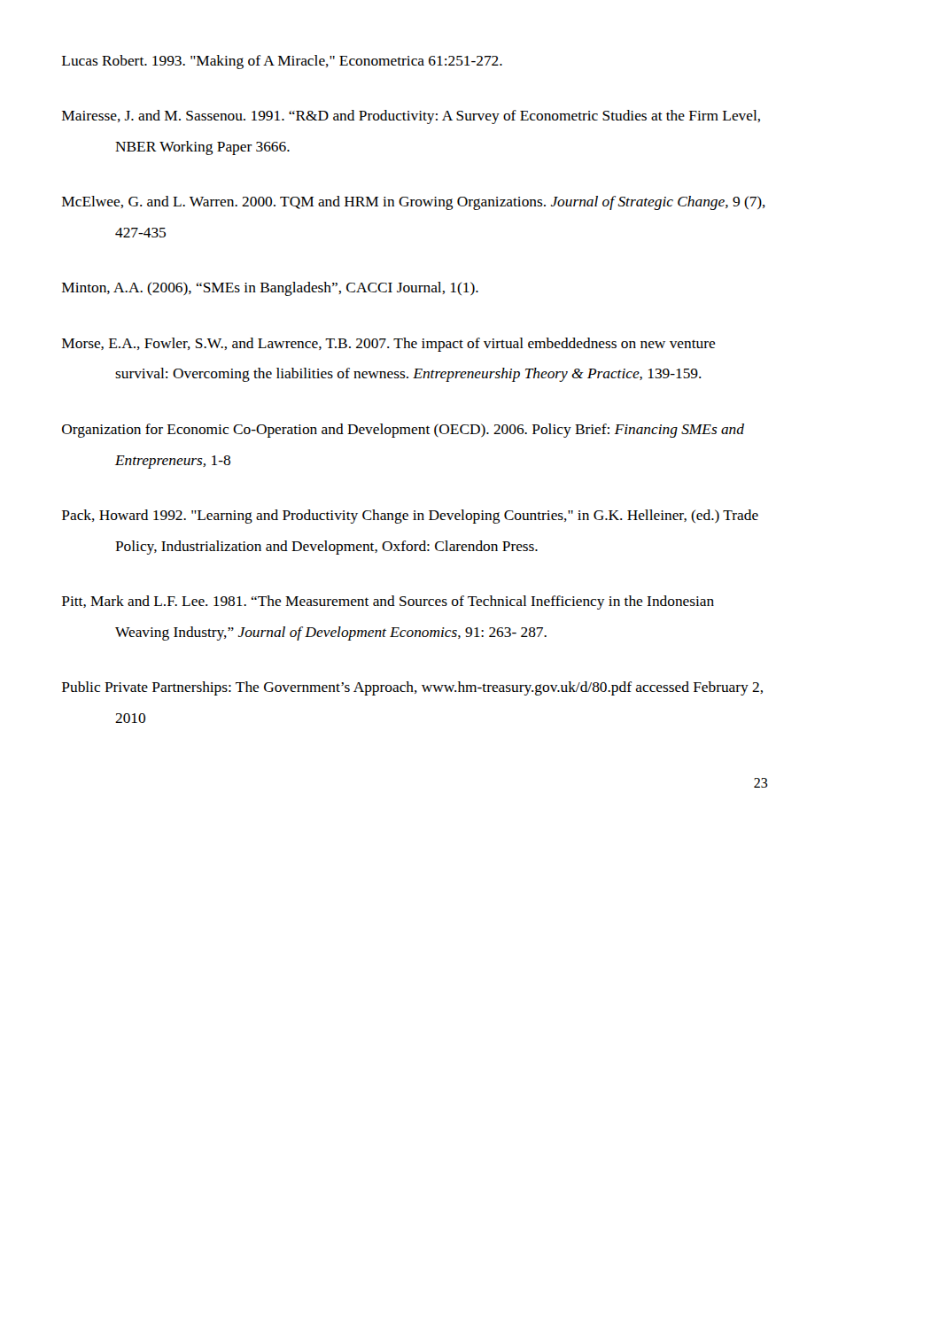Lucas Robert. 1993. "Making of A Miracle," Econometrica 61:251-272.
Mairesse, J. and M. Sassenou. 1991. “R&D and Productivity: A Survey of Econometric Studies at the Firm Level, NBER Working Paper 3666.
McElwee, G. and L. Warren. 2000. TQM and HRM in Growing Organizations. Journal of Strategic Change, 9 (7), 427-435
Minton, A.A. (2006), “SMEs in Bangladesh”, CACCI Journal, 1(1).
Morse, E.A., Fowler, S.W., and Lawrence, T.B. 2007. The impact of virtual embeddedness on new venture survival: Overcoming the liabilities of newness. Entrepreneurship Theory & Practice, 139-159.
Organization for Economic Co-Operation and Development (OECD). 2006. Policy Brief: Financing SMEs and Entrepreneurs, 1-8
Pack, Howard 1992. "Learning and Productivity Change in Developing Countries," in G.K. Helleiner, (ed.) Trade Policy, Industrialization and Development, Oxford: Clarendon Press.
Pitt, Mark and L.F. Lee. 1981. “The Measurement and Sources of Technical Inefficiency in the Indonesian Weaving Industry,” Journal of Development Economics, 91: 263- 287.
Public Private Partnerships: The Government’s Approach, www.hm-treasury.gov.uk/d/80.pdf accessed February 2, 2010
23